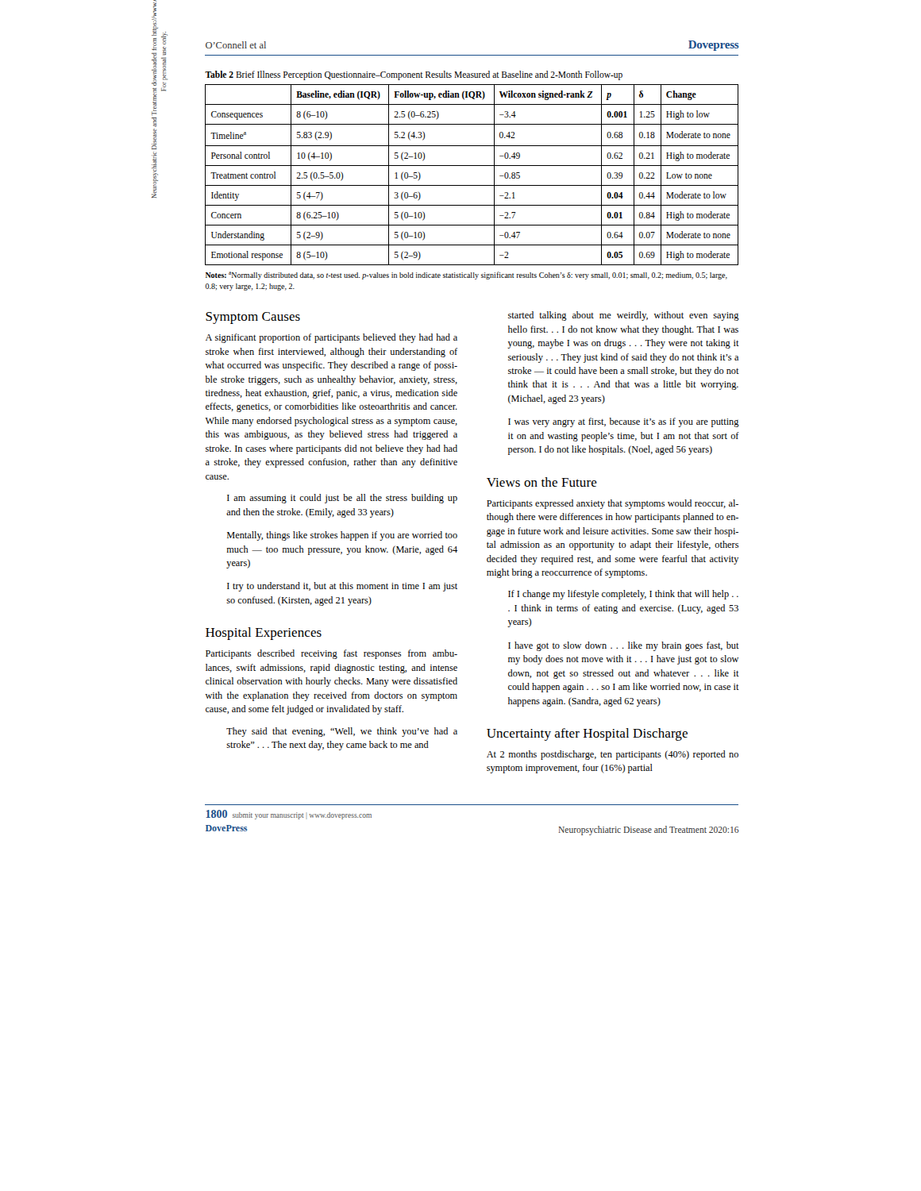O’Connell et al
Dovepress
Neuropsychiatric Disease and Treatment downloaded from https://www.dovepress.com/ by 193.60.238.99 on 01-Aug-2020
For personal use only.
Table 2 Brief Illness Perception Questionnaire–Component Results Measured at Baseline and 2-Month Follow-up
| | Baseline, edian (IQR) | Follow-up, edian (IQR) | Wilcoxon signed-rank Z | p | δ | Change |
| --- | --- | --- | --- | --- | --- | --- |
| Consequences | 8 (6–10) | 2.5 (0–6.25) | −3.4 | 0.001 | 1.25 | High to low |
| Timeline a | 5.83 (2.9) | 5.2 (4.3) | 0.42 | 0.68 | 0.18 | Moderate to none |
| Personal control | 10 (4–10) | 5 (2–10) | −0.49 | 0.62 | 0.21 | High to moderate |
| Treatment control | 2.5 (0.5–5.0) | 1 (0–5) | −0.85 | 0.39 | 0.22 | Low to none |
| Identity | 5 (4–7) | 3 (0–6) | −2.1 | 0.04 | 0.44 | Moderate to low |
| Concern | 8 (6.25–10) | 5 (0–10) | −2.7 | 0.01 | 0.84 | High to moderate |
| Understanding | 5 (2–9) | 5 (0–10) | −0.47 | 0.64 | 0.07 | Moderate to none |
| Emotional response | 8 (5–10) | 5 (2–9) | −2 | 0.05 | 0.69 | High to moderate |
Notes: aNormally distributed data, so t-test used. p-values in bold indicate statistically significant results Cohen’s δ: very small, 0.01; small, 0.2; medium, 0.5; large, 0.8; very large, 1.2; huge, 2.
Symptom Causes
A significant proportion of participants believed they had had a stroke when first interviewed, although their understanding of what occurred was unspecific. They described a range of possible stroke triggers, such as unhealthy behavior, anxiety, stress, tiredness, heat exhaustion, grief, panic, a virus, medication side effects, genetics, or comorbidities like osteoarthritis and cancer. While many endorsed psychological stress as a symptom cause, this was ambiguous, as they believed stress had triggered a stroke. In cases where participants did not believe they had had a stroke, they expressed confusion, rather than any definitive cause.
I am assuming it could just be all the stress building up and then the stroke. (Emily, aged 33 years)
Mentally, things like strokes happen if you are worried too much — too much pressure, you know. (Marie, aged 64 years)
I try to understand it, but at this moment in time I am just so confused. (Kirsten, aged 21 years)
Hospital Experiences
Participants described receiving fast responses from ambulances, swift admissions, rapid diagnostic testing, and intense clinical observation with hourly checks. Many were dissatisfied with the explanation they received from doctors on symptom cause, and some felt judged or invalidated by staff.
They said that evening, “Well, we think you’ve had a stroke” . . . The next day, they came back to me and
started talking about me weirdly, without even saying hello first. . . I do not know what they thought. That I was young, maybe I was on drugs . . . They were not taking it seriously . . . They just kind of said they do not think it’s a stroke — it could have been a small stroke, but they do not think that it is . . . And that was a little bit worrying. (Michael, aged 23 years)
I was very angry at first, because it’s as if you are putting it on and wasting people’s time, but I am not that sort of person. I do not like hospitals. (Noel, aged 56 years)
Views on the Future
Participants expressed anxiety that symptoms would reoccur, although there were differences in how participants planned to engage in future work and leisure activities. Some saw their hospital admission as an opportunity to adapt their lifestyle, others decided they required rest, and some were fearful that activity might bring a reoccurrence of symptoms.
If I change my lifestyle completely, I think that will help . . . I think in terms of eating and exercise. (Lucy, aged 53 years)
I have got to slow down . . . like my brain goes fast, but my body does not move with it . . . I have just got to slow down, not get so stressed out and whatever . . . like it could happen again . . . so I am like worried now, in case it happens again. (Sandra, aged 62 years)
Uncertainty after Hospital Discharge
At 2 months postdischarge, ten participants (40%) reported no symptom improvement, four (16%) partial
1800 submit your manuscript | www.dovepress.com DovePress
Neuropsychiatric Disease and Treatment 2020:16